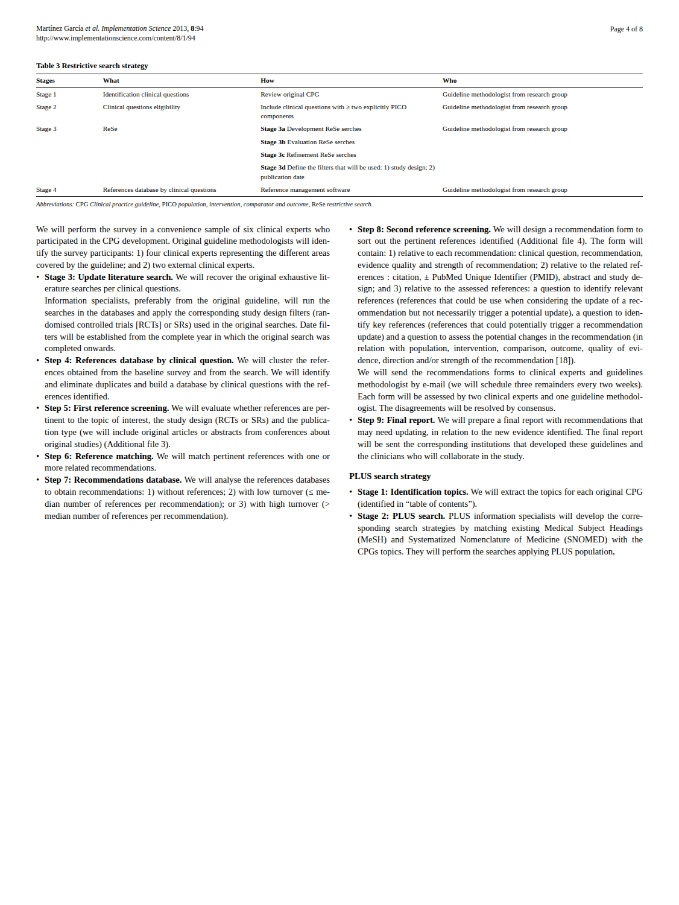Martínez García et al. Implementation Science 2013, 8:94
http://www.implementationscience.com/content/8/1/94
Page 4 of 8
Table 3 Restrictive search strategy
| Stages | What | How | Who |
| --- | --- | --- | --- |
| Stage 1 | Identification clinical questions | Review original CPG | Guideline methodologist from research group |
| Stage 2 | Clinical questions eligibility | Include clinical questions with ≥ two explicitly PICO components | Guideline methodologist from research group |
| Stage 3 | ReSe | Stage 3a Development ReSe serches | Guideline methodologist from research group |
| | | Stage 3b Evaluation ReSe serches | |
| | | Stage 3c Refinement ReSe serches | |
| | | Stage 3d Define the filters that will be used: 1) study design; 2) publication date | |
| Stage 4 | References database by clinical questions | Reference management software | Guideline methodologist from research group |
Abbreviations: CPG Clinical practice guideline, PICO population, intervention, comparator and outcome, ReSe restrictive search.
We will perform the survey in a convenience sample of six clinical experts who participated in the CPG development. Original guideline methodologists will identify the survey participants: 1) four clinical experts representing the different areas covered by the guideline; and 2) two external clinical experts.
Stage 3: Update literature search. We will recover the original exhaustive literature searches per clinical questions.
Information specialists, preferably from the original guideline, will run the searches in the databases and apply the corresponding study design filters (randomised controlled trials [RCTs] or SRs) used in the original searches. Date filters will be established from the complete year in which the original search was completed onwards.
Step 4: References database by clinical question. We will cluster the references obtained from the baseline survey and from the search. We will identify and eliminate duplicates and build a database by clinical questions with the references identified.
Step 5: First reference screening. We will evaluate whether references are pertinent to the topic of interest, the study design (RCTs or SRs) and the publication type (we will include original articles or abstracts from conferences about original studies) (Additional file 3).
Step 6: Reference matching. We will match pertinent references with one or more related recommendations.
Step 7: Recommendations database. We will analyse the references databases to obtain recommendations: 1) without references; 2) with low turnover (≤ median number of references per recommendation); or 3) with high turnover (> median number of references per recommendation).
Step 8: Second reference screening. We will design a recommendation form to sort out the pertinent references identified (Additional file 4). The form will contain: 1) relative to each recommendation: clinical question, recommendation, evidence quality and strength of recommendation; 2) relative to the related references : citation, ± PubMed Unique Identifier (PMID), abstract and study design; and 3) relative to the assessed references: a question to identify relevant references (references that could be use when considering the update of a recommendation but not necessarily trigger a potential update), a question to identify key references (references that could potentially trigger a recommendation update) and a question to assess the potential changes in the recommendation (in relation with population, intervention, comparison, outcome, quality of evidence, direction and/or strength of the recommendation [18]).
We will send the recommendations forms to clinical experts and guidelines methodologist by e-mail (we will schedule three remainders every two weeks). Each form will be assessed by two clinical experts and one guideline methodologist. The disagreements will be resolved by consensus.
Step 9: Final report. We will prepare a final report with recommendations that may need updating, in relation to the new evidence identified. The final report will be sent the corresponding institutions that developed these guidelines and the clinicians who will collaborate in the study.
PLUS search strategy
Stage 1: Identification topics. We will extract the topics for each original CPG (identified in “table of contents”).
Stage 2: PLUS search. PLUS information specialists will develop the corresponding search strategies by matching existing Medical Subject Headings (MeSH) and Systematized Nomenclature of Medicine (SNOMED) with the CPGs topics. They will perform the searches applying PLUS population,